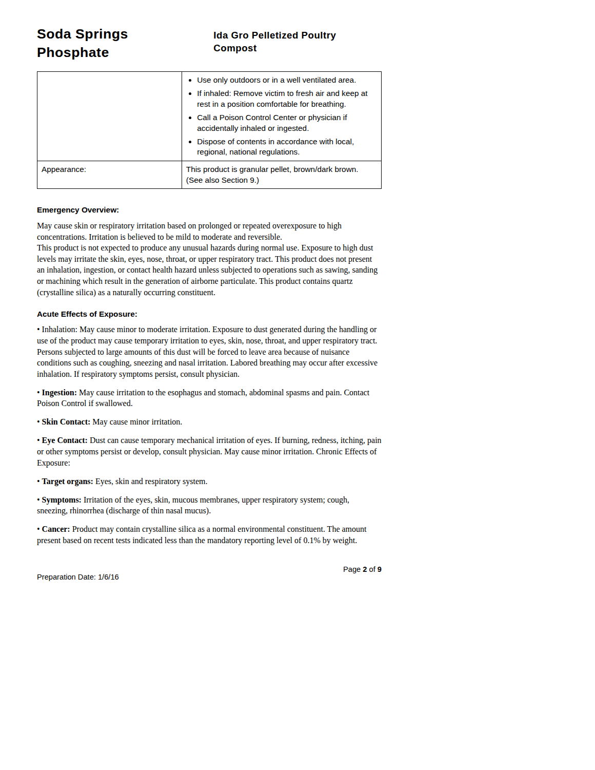Soda Springs Phosphate Ida Gro Pelletized Poultry Compost
| | Use only outdoors or in a well ventilated area. If inhaled: Remove victim to fresh air and keep at rest in a position comfortable for breathing. Call a Poison Control Center or physician if accidentally inhaled or ingested. Dispose of contents in accordance with local, regional, national regulations. |
| Appearance: | This product is granular pellet, brown/dark brown. (See also Section 9.) |
Emergency Overview:
May cause skin or respiratory irritation based on prolonged or repeated overexposure to high concentrations. Irritation is believed to be mild to moderate and reversible.
This product is not expected to produce any unusual hazards during normal use. Exposure to high dust levels may irritate the skin, eyes, nose, throat, or upper respiratory tract. This product does not present an inhalation, ingestion, or contact health hazard unless subjected to operations such as sawing, sanding or machining which result in the generation of airborne particulate. This product contains quartz (crystalline silica) as a naturally occurring constituent.
Acute Effects of Exposure:
Inhalation: May cause minor to moderate irritation. Exposure to dust generated during the handling or use of the product may cause temporary irritation to eyes, skin, nose, throat, and upper respiratory tract. Persons subjected to large amounts of this dust will be forced to leave area because of nuisance conditions such as coughing, sneezing and nasal irritation. Labored breathing may occur after excessive inhalation. If respiratory symptoms persist, consult physician.
Ingestion: May cause irritation to the esophagus and stomach, abdominal spasms and pain. Contact Poison Control if swallowed.
Skin Contact: May cause minor irritation.
Eye Contact: Dust can cause temporary mechanical irritation of eyes. If burning, redness, itching, pain or other symptoms persist or develop, consult physician. May cause minor irritation. Chronic Effects of Exposure:
Target organs: Eyes, skin and respiratory system.
Symptoms: Irritation of the eyes, skin, mucous membranes, upper respiratory system; cough, sneezing, rhinorrhea (discharge of thin nasal mucus).
Cancer: Product may contain crystalline silica as a normal environmental constituent. The amount present based on recent tests indicated less than the mandatory reporting level of 0.1% by weight.
Page 2 of 9
Preparation Date: 1/6/16